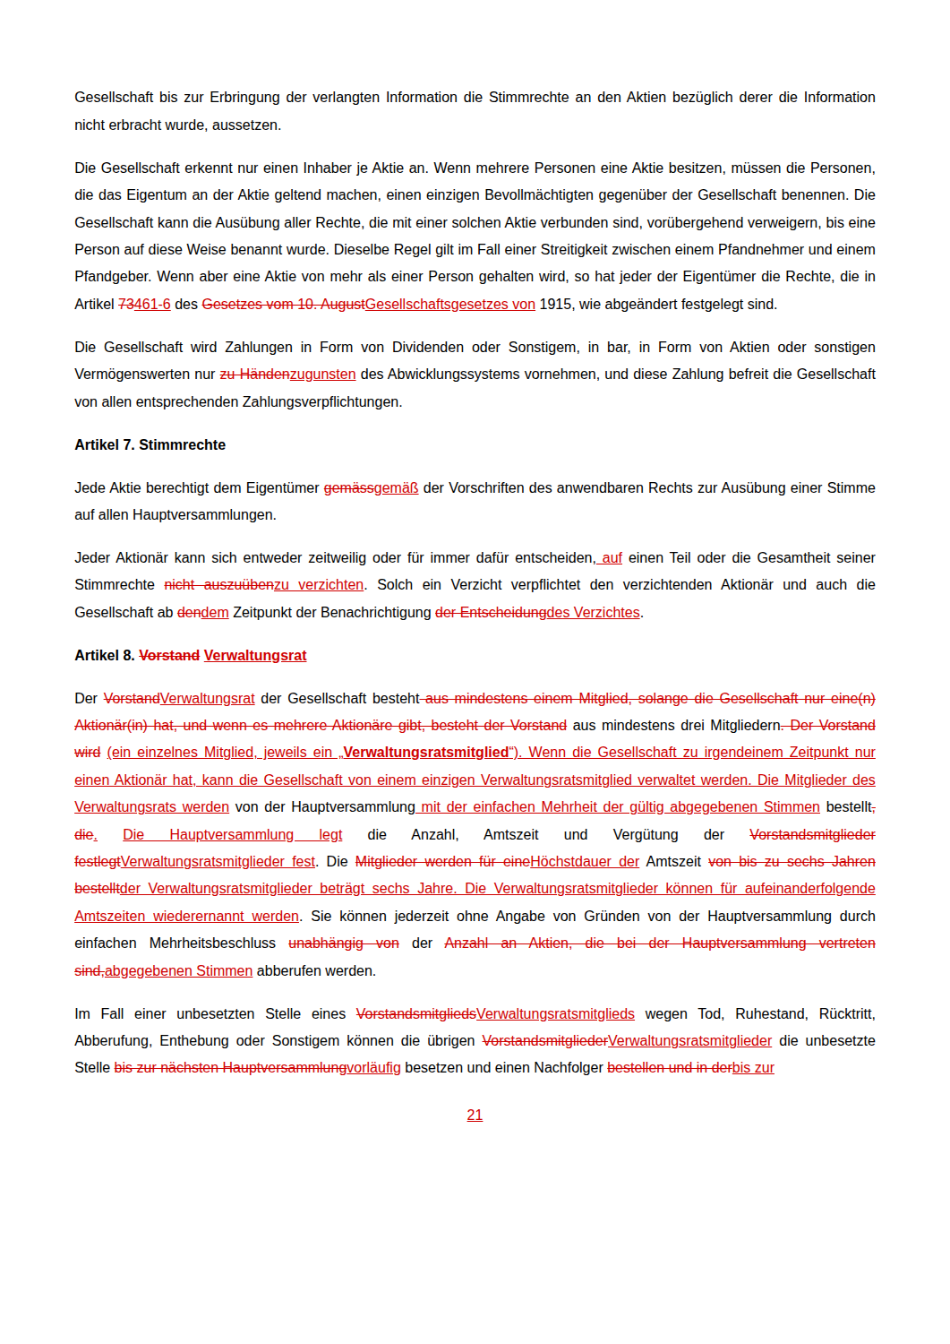Gesellschaft bis zur Erbringung der verlangten Information die Stimmrechte an den Aktien bezüglich derer die Information nicht erbracht wurde, aussetzen.
Die Gesellschaft erkennt nur einen Inhaber je Aktie an. Wenn mehrere Personen eine Aktie besitzen, müssen die Personen, die das Eigentum an der Aktie geltend machen, einen einzigen Bevollmächtigten gegenüber der Gesellschaft benennen. Die Gesellschaft kann die Ausübung aller Rechte, die mit einer solchen Aktie verbunden sind, vorübergehend verweigern, bis eine Person auf diese Weise benannt wurde. Dieselbe Regel gilt im Fall einer Streitigkeit zwischen einem Pfandnehmer und einem Pfandgeber. Wenn aber eine Aktie von mehr als einer Person gehalten wird, so hat jeder der Eigentümer die Rechte, die in Artikel 73461-6 des Gesetzes vom 10. August Gesellschaftsgesetzes von 1915, wie abgeändert festgelegt sind.
Die Gesellschaft wird Zahlungen in Form von Dividenden oder Sonstigem, in bar, in Form von Aktien oder sonstigen Vermögenswerten nur zu Händen zugunsten des Abwicklungssystems vornehmen, und diese Zahlung befreit die Gesellschaft von allen entsprechenden Zahlungsverpflichtungen.
Artikel 7. Stimmrechte
Jede Aktie berechtigt dem Eigentümer gemäss gemäß der Vorschriften des anwendbaren Rechts zur Ausübung einer Stimme auf allen Hauptversammlungen.
Jeder Aktionär kann sich entweder zeitweilig oder für immer dafür entscheiden, auf einen Teil oder die Gesamtheit seiner Stimmrechte nicht auszuüben zu verzichten. Solch ein Verzicht verpflichtet den verzichtenden Aktionär und auch die Gesellschaft ab den dem Zeitpunkt der Benachrichtigung der Entscheidung des Verzichtes.
Artikel 8. Vorstand Verwaltungsrat
Der Vorstand Verwaltungsrat der Gesellschaft besteht aus mindestens einem Mitglied, solange die Gesellschaft nur eine(n) Aktionär(in) hat, und wenn es mehrere Aktionäre gibt, besteht der Vorstand aus mindestens drei Mitgliedern. Der Vorstand wird (ein einzelnes Mitglied, jeweils ein „Verwaltungsratsmitglied“). Wenn die Gesellschaft zu irgendeinem Zeitpunkt nur einen Aktionär hat, kann die Gesellschaft von einem einzigen Verwaltungsratsmitglied verwaltet werden. Die Mitglieder des Verwaltungsrats werden von der Hauptversammlung mit der einfachen Mehrheit der gültig abgegebenen Stimmen bestellt, die. Die Hauptversammlung legt die Anzahl, Amtszeit und Vergütung der Vorstandsmitglieder festlegt Verwaltungsratsmitglieder fest. Die Mitglieder werden für eine Höchstdauer der Amtszeit von bis zu sechs Jahren bestellt der Verwaltungsratsmitglieder beträgt sechs Jahre. Die Verwaltungsratsmitglieder können für aufeinanderfolgende Amtszeiten wiederernannt werden. Sie können jederzeit ohne Angabe von Gründen von der Hauptversammlung durch einfachen Mehrheitsbeschluss unabhängig von der Anzahl an Aktien, die bei der Hauptversammlung vertreten sind, abgegebenen Stimmen abberufen werden.
Im Fall einer unbesetzten Stelle eines Vorstandsmitglieds Verwaltungsratsmitglieds wegen Tod, Ruhestand, Rücktritt, Abberufung, Enthebung oder Sonstigem können die übrigen Vorstandsmitglieder Verwaltungsratsmitglieder die unbesetzte Stelle bis zur nächsten Hauptversammlung vorläufig besetzen und einen Nachfolger bestellen und in der bis zur
21